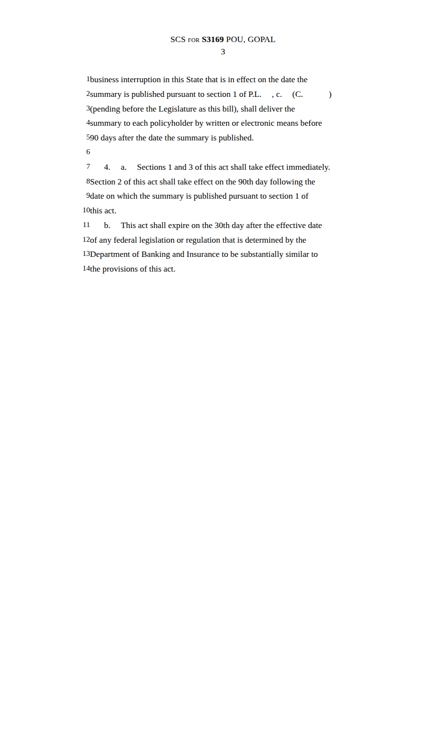SCS for S3169 POU, GOPAL
3
| 1 | business interruption in this State that is in effect on the date the |
| 2 | summary is published pursuant to section 1 of P.L. , c. (C. ) |
| 3 | (pending before the Legislature as this bill), shall deliver the |
| 4 | summary to each policyholder by written or electronic means before |
| 5 | 90 days after the date the summary is published. |
| 6 | |
| 7 | 4. a. Sections 1 and 3 of this act shall take effect immediately. |
| 8 | Section 2 of this act shall take effect on the 90th day following the |
| 9 | date on which the summary is published pursuant to section 1 of |
| 10 | this act. |
| 11 | b. This act shall expire on the 30th day after the effective date |
| 12 | of any federal legislation or regulation that is determined by the |
| 13 | Department of Banking and Insurance to be substantially similar to |
| 14 | the provisions of this act. |